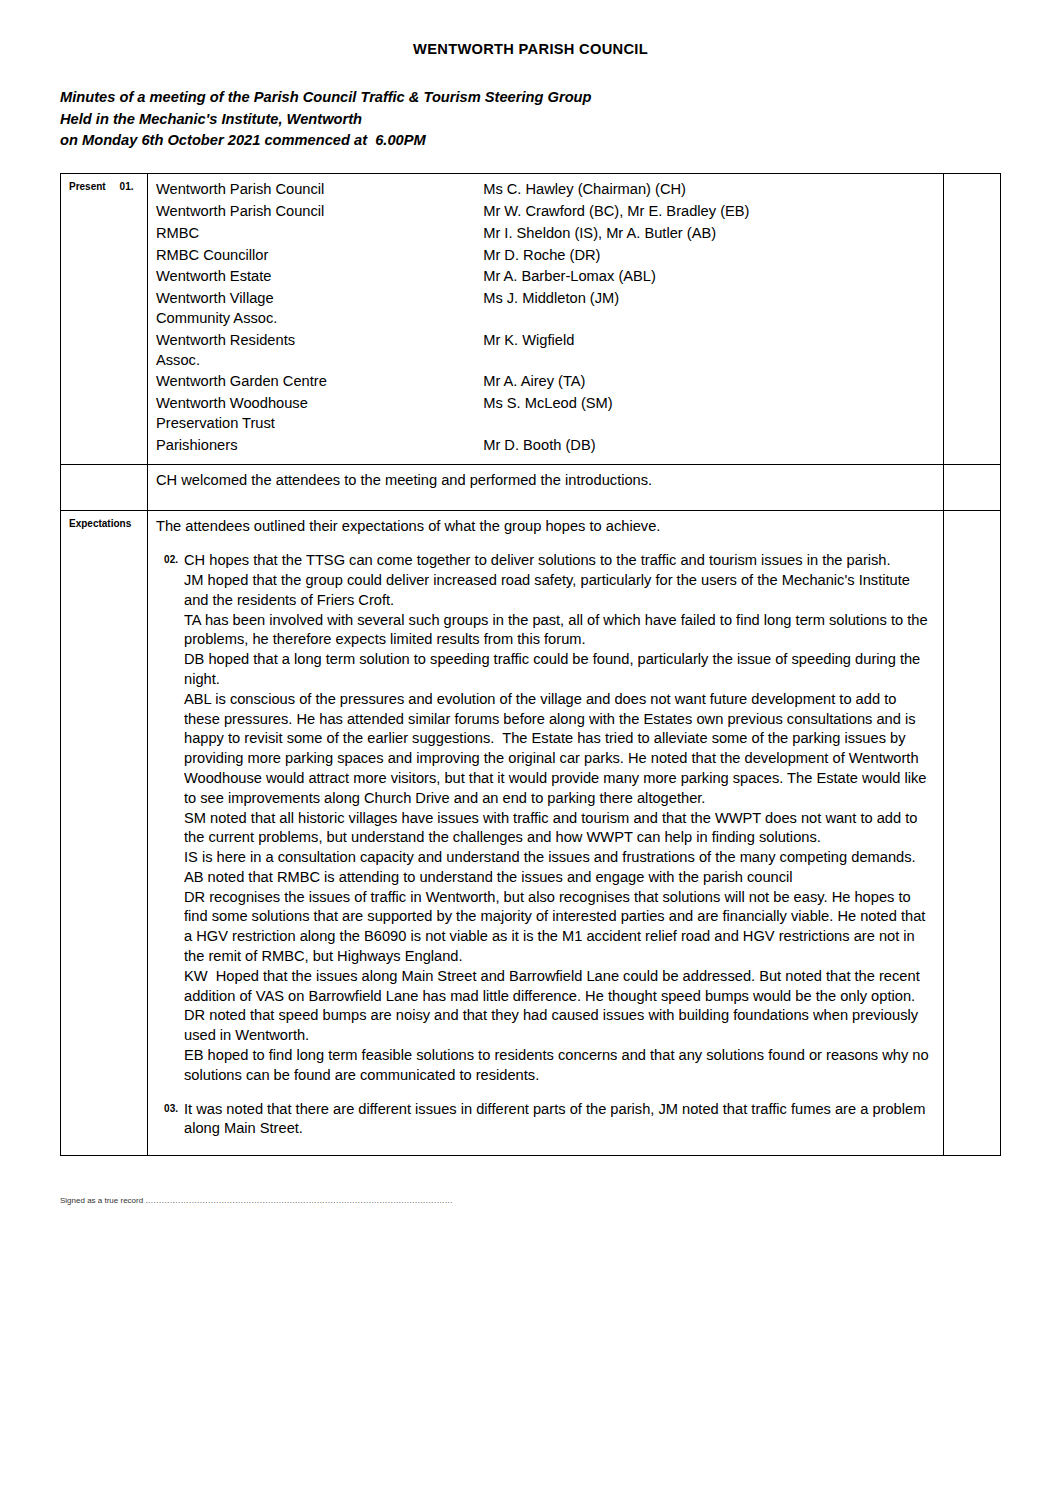WENTWORTH PARISH COUNCIL
Minutes of a meeting of the Parish Council Traffic & Tourism Steering Group
Held in the Mechanic's Institute, Wentworth
on Monday 6th October 2021 commenced at 6.00PM
| Present 01. | / Wentworth Parish Council / Ms C. Hawley (Chairman) (CH) / / Wentworth Parish Council / Mr W. Crawford (BC), Mr E. Bradley (EB) / / RMBC / Mr I. Sheldon (IS), Mr A. Butler (AB) / / RMBC Councillor / Mr D. Roche (DR) / / Wentworth Estate / Mr A. Barber-Lomax (ABL) / / Wentworth Village Community Assoc. / Ms J. Middleton (JM) / / Wentworth Residents Assoc. / Mr K. Wigfield / / Wentworth Garden Centre / Mr A. Airey (TA) / / Wentworth Woodhouse Preservation Trust / Ms S. McLeod (SM) / / Parishioners / Mr D. Booth (DB) / | |
| | CH welcomed the attendees to the meeting and performed the introductions. | |
| Expectations | The attendees outlined their expectations of what the group hopes to achieve. 02. CH hopes that the TTSG can come together to deliver solutions to the traffic and tourism issues in the parish. JM hoped that the group could deliver increased road safety, particularly for the users of the Mechanic's Institute and the residents of Friers Croft. TA has been involved with several such groups in the past, all of which have failed to find long term solutions to the problems, he therefore expects limited results from this forum. DB hoped that a long term solution to speeding traffic could be found, particularly the issue of speeding during the night. ABL is conscious of the pressures and evolution of the village and does not want future development to add to these pressures. He has attended similar forums before along with the Estates own previous consultations and is happy to revisit some of the earlier suggestions. The Estate has tried to alleviate some of the parking issues by providing more parking spaces and improving the original car parks. He noted that the development of Wentworth Woodhouse would attract more visitors, but that it would provide many more parking spaces. The Estate would like to see improvements along Church Drive and an end to parking there altogether. SM noted that all historic villages have issues with traffic and tourism and that the WWPT does not want to add to the current problems, but understand the challenges and how WWPT can help in finding solutions. IS is here in a consultation capacity and understand the issues and frustrations of the many competing demands. AB noted that RMBC is attending to understand the issues and engage with the parish council DR recognises the issues of traffic in Wentworth, but also recognises that solutions will not be easy. He hopes to find some solutions that are supported by the majority of interested parties and are financially viable. He noted that a HGV restriction along the B6090 is not viable as it is the M1 accident relief road and HGV restrictions are not in the remit of RMBC, but Highways England. KW Hoped that the issues along Main Street and Barrowfield Lane could be addressed. But noted that the recent addition of VAS on Barrowfield Lane has mad little difference. He thought speed bumps would be the only option. DR noted that speed bumps are noisy and that they had caused issues with building foundations when previously used in Wentworth. EB hoped to find long term feasible solutions to residents concerns and that any solutions found or reasons why no solutions can be found are communicated to residents. 03. It was noted that there are different issues in different parts of the parish, JM noted that traffic fumes are a problem along Main Street. | |
Signed as a true record .................................................................................................................